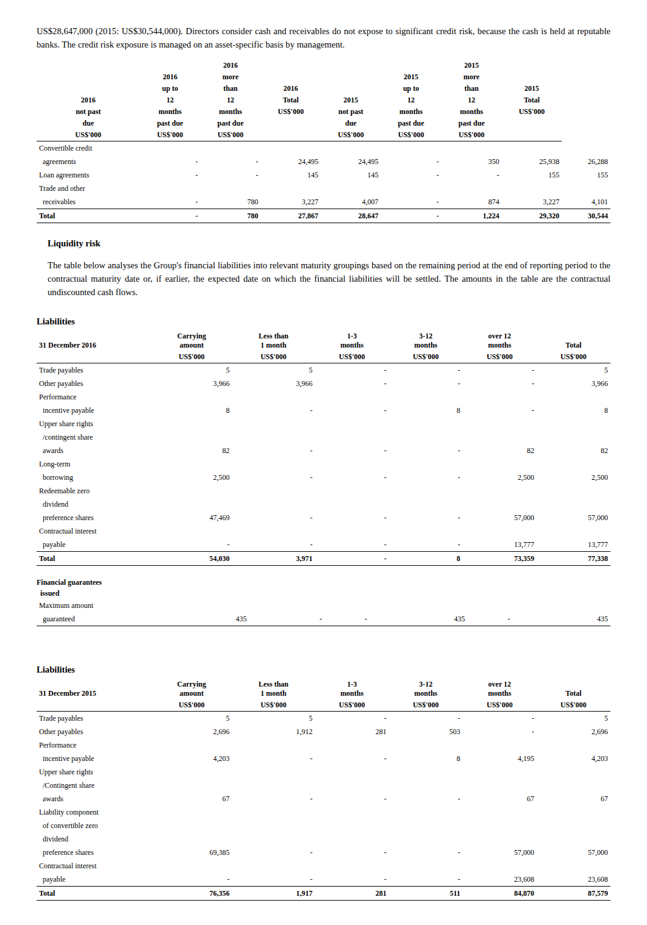US$28,647,000 (2015: US$30,544,000). Directors consider cash and receivables do not expose to significant credit risk, because the cash is held at reputable banks. The credit risk exposure is managed on an asset-specific basis by management.
| | | 2016 | | | | 2015 | |
| --- | --- | --- | --- | --- | --- | --- | --- |
| | 2016 | more | | | 2015 | more | |
| | up to | than | 2016 | | up to | than | 2015 |
| 2016 | 12 | 12 | Total | 2015 | 12 | 12 | Total |
| not past | months | months | US$'000 | not past | months | months | US$'000 |
| due | past due | past due | | due | past due | past due | |
| US$'000 | US$'000 | US$'000 | | US$'000 | US$'000 | US$'000 | |
| Convertible credit | | | | | | | |
| agreements | - | - | 24,495 | 24,495 | - | 350 | 25,938 | 26,288 |
| Loan agreements | - | - | 145 | 145 | - | - | 155 | 155 |
| Trade and other | | | | | | | |
| receivables | - | 780 | 3,227 | 4,007 | - | 874 | 3,227 | 4,101 |
| Total | - | 780 | 27,867 | 28,647 | - | 1,224 | 29,320 | 30,544 |
Liquidity risk
The table below analyses the Group's financial liabilities into relevant maturity groupings based on the remaining period at the end of reporting period to the contractual maturity date or, if earlier, the expected date on which the financial liabilities will be settled. The amounts in the table are the contractual undiscounted cash flows.
Liabilities
| 31 December 2016 | Carrying amount | Less than 1 month | 1-3 months | 3-12 months | over 12 months | Total |
| --- | --- | --- | --- | --- | --- | --- |
| | US$'000 | US$'000 | US$'000 | US$'000 | US$'000 | US$'000 |
| Trade payables | 5 | 5 | - | - | - | 5 |
| Other payables | 3,966 | 3,966 | - | - | - | 3,966 |
| Performance | | | | | | |
| incentive payable | 8 | - | - | 8 | - | 8 |
| Upper share rights | | | | | | |
| /contingent share | | | | | | |
| awards | 82 | - | - | - | 82 | 82 |
| Long-term | | | | | | |
| borrowing | 2,500 | - | - | - | 2,500 | 2,500 |
| Redeemable zero | | | | | | |
| dividend | | | | | | |
| preference shares | 47,469 | - | - | - | 57,000 | 57,000 |
| Contractual interest | | | | | | |
| payable | - | - | - | - | 13,777 | 13,777 |
| Total | 54,030 | 3,971 | - | 8 | 73,359 | 77,338 |
Financial guarantees
issued
| Maximum amount | | | | | | |
| guaranteed | 435 | | - | - | 435 | - | 435 |
Liabilities
| 31 December 2015 | Carrying amount | Less than 1 month | 1-3 months | 3-12 months | over 12 months | Total |
| --- | --- | --- | --- | --- | --- | --- |
| | US$'000 | US$'000 | US$'000 | US$'000 | US$'000 | US$'000 |
| Trade payables | 5 | 5 | - | - | - | 5 |
| Other payables | 2,696 | 1,912 | 281 | 503 | - | 2,696 |
| Performance | | | | | | |
| incentive payable | 4,203 | - | - | 8 | 4,195 | 4,203 |
| Upper share rights | | | | | | |
| /Contingent share | | | | | | |
| awards | 67 | - | - | - | 67 | 67 |
| Liability component | | | | | | |
| of convertible zero | | | | | | |
| dividend | | | | | | |
| preference shares | 69,385 | - | - | - | 57,000 | 57,000 |
| Contractual interest | | | | | | |
| payable | - | - | - | - | 23,608 | 23,608 |
| Total | 76,356 | 1,917 | 281 | 511 | 84,870 | 87,579 |